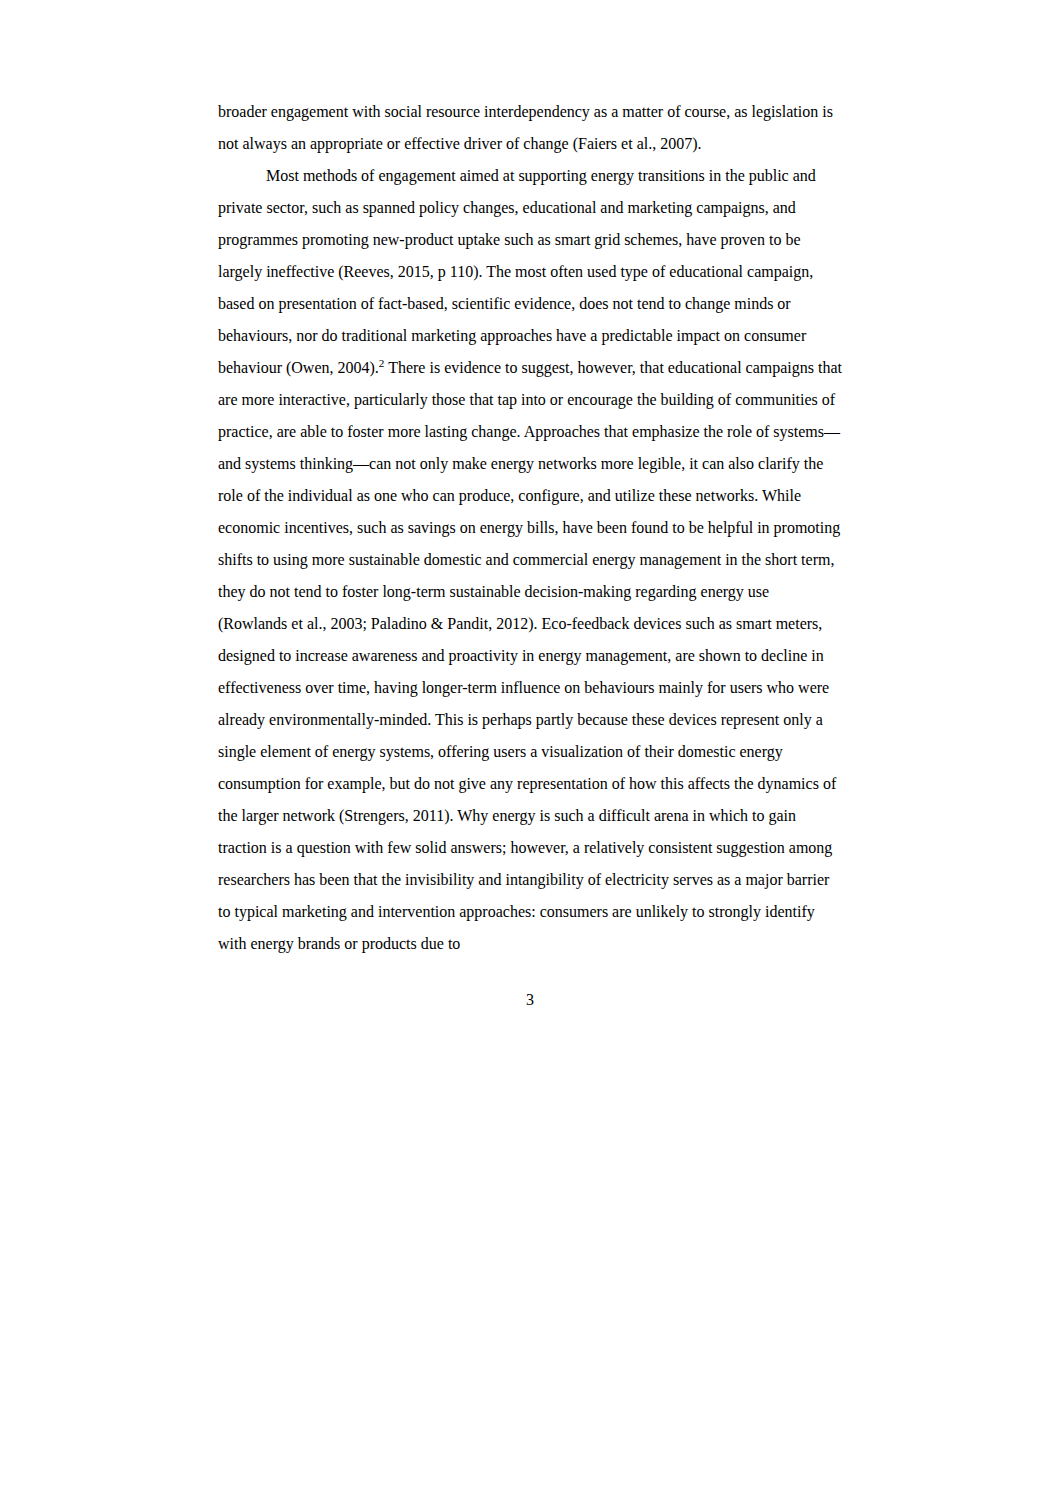broader engagement with social resource interdependency as a matter of course, as legislation is not always an appropriate or effective driver of change (Faiers et al., 2007).
Most methods of engagement aimed at supporting energy transitions in the public and private sector, such as spanned policy changes, educational and marketing campaigns, and programmes promoting new-product uptake such as smart grid schemes, have proven to be largely ineffective (Reeves, 2015, p 110). The most often used type of educational campaign, based on presentation of fact-based, scientific evidence, does not tend to change minds or behaviours, nor do traditional marketing approaches have a predictable impact on consumer behaviour (Owen, 2004).2 There is evidence to suggest, however, that educational campaigns that are more interactive, particularly those that tap into or encourage the building of communities of practice, are able to foster more lasting change. Approaches that emphasize the role of systems—and systems thinking—can not only make energy networks more legible, it can also clarify the role of the individual as one who can produce, configure, and utilize these networks. While economic incentives, such as savings on energy bills, have been found to be helpful in promoting shifts to using more sustainable domestic and commercial energy management in the short term, they do not tend to foster long-term sustainable decision-making regarding energy use (Rowlands et al., 2003; Paladino & Pandit, 2012). Eco-feedback devices such as smart meters, designed to increase awareness and proactivity in energy management, are shown to decline in effectiveness over time, having longer-term influence on behaviours mainly for users who were already environmentally-minded. This is perhaps partly because these devices represent only a single element of energy systems, offering users a visualization of their domestic energy consumption for example, but do not give any representation of how this affects the dynamics of the larger network (Strengers, 2011). Why energy is such a difficult arena in which to gain traction is a question with few solid answers; however, a relatively consistent suggestion among researchers has been that the invisibility and intangibility of electricity serves as a major barrier to typical marketing and intervention approaches: consumers are unlikely to strongly identify with energy brands or products due to
3